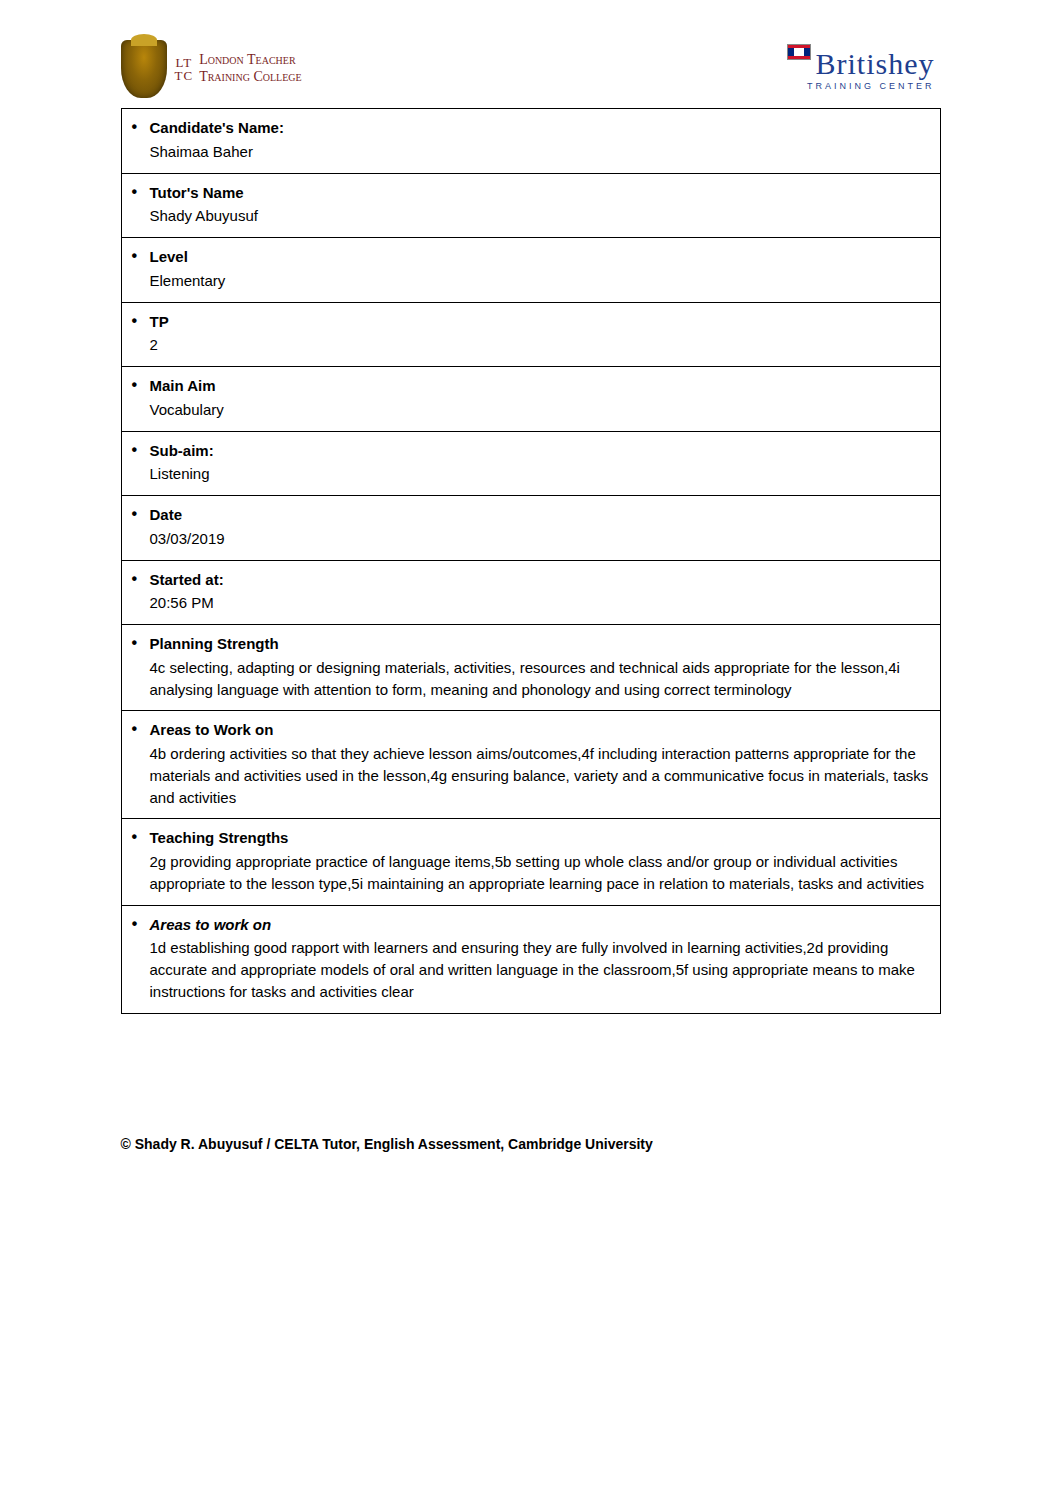LT TC
London Teacher
Training College
Britishey Training Center
| Candidate's Name: Shaimaa Baher |
| Tutor's Name Shady Abuyusuf |
| Level Elementary |
| TP 2 |
| Main Aim Vocabulary |
| Sub-aim: Listening |
| Date 03/03/2019 |
| Started at: 20:56 PM |
| Planning Strength 4c selecting, adapting or designing materials, activities, resources and technical aids appropriate for the lesson,4i analysing language with attention to form, meaning and phonology and using correct terminology |
| Areas to Work on 4b ordering activities so that they achieve lesson aims/outcomes,4f including interaction patterns appropriate for the materials and activities used in the lesson,4g ensuring balance, variety and a communicative focus in materials, tasks and activities |
| Teaching Strengths 2g providing appropriate practice of language items,5b setting up whole class and/or group or individual activities appropriate to the lesson type,5i maintaining an appropriate learning pace in relation to materials, tasks and activities |
| Areas to work on 1d establishing good rapport with learners and ensuring they are fully involved in learning activities,2d providing accurate and appropriate models of oral and written language in the classroom,5f using appropriate means to make instructions for tasks and activities clear |
© Shady R. Abuyusuf / CELTA Tutor, English Assessment, Cambridge University